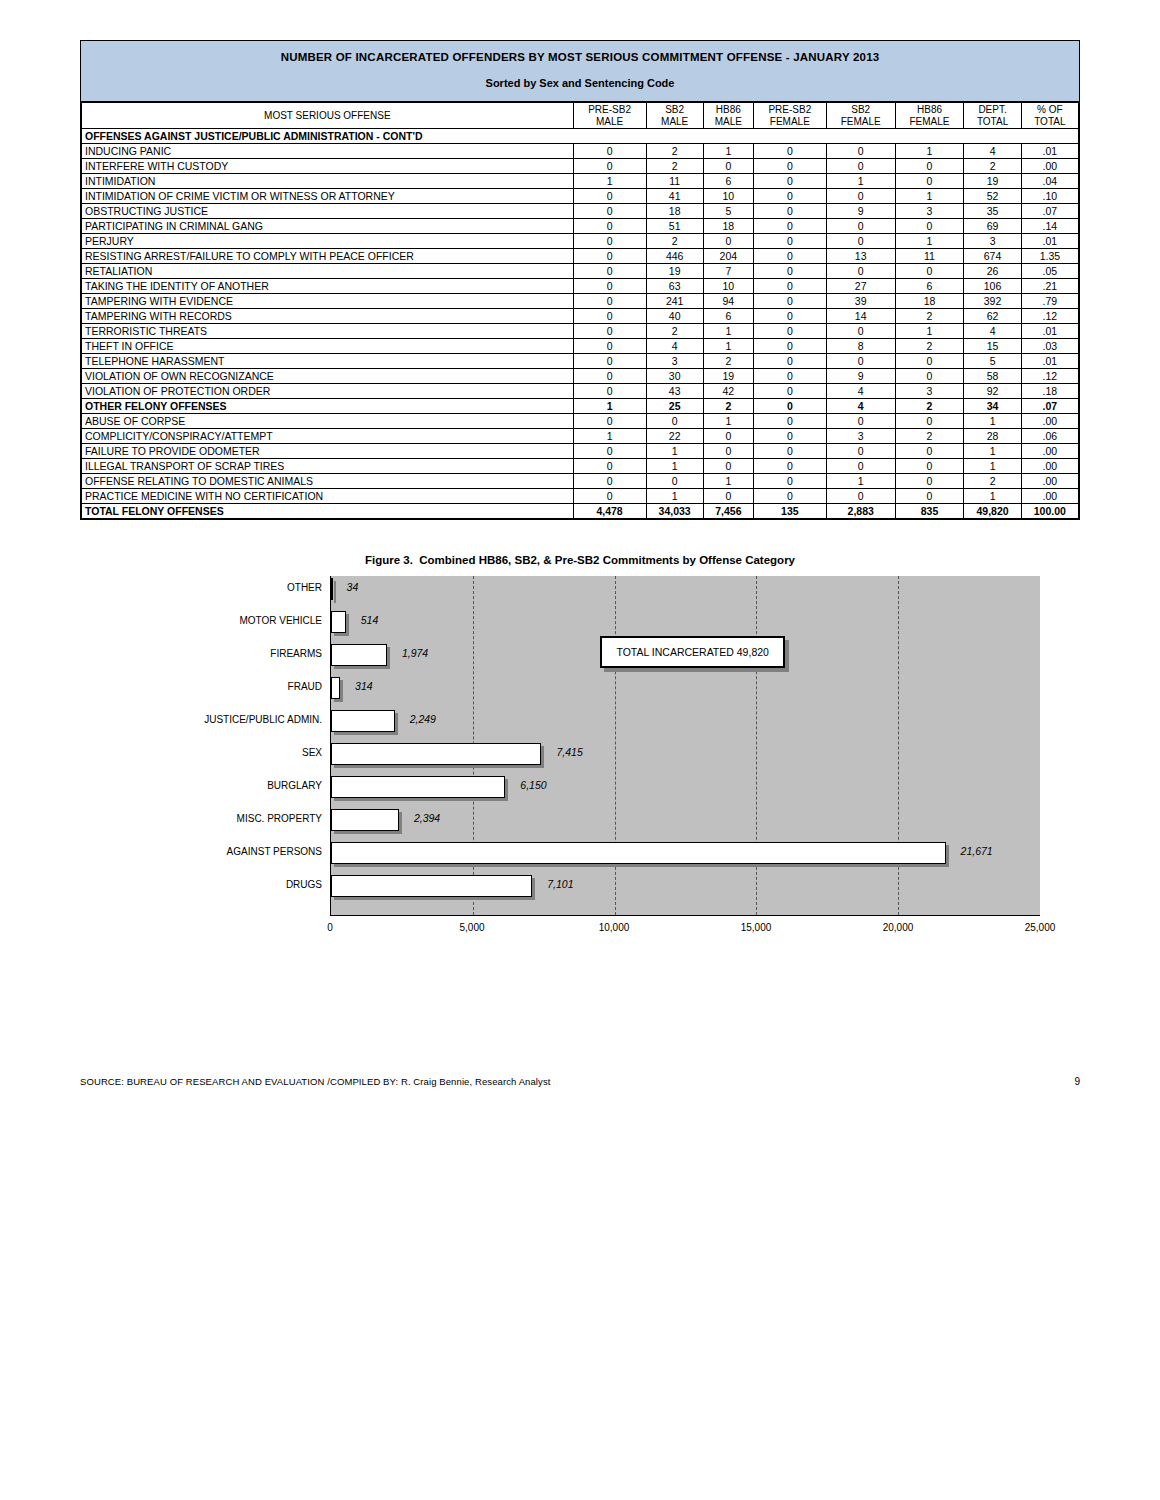NUMBER OF INCARCERATED OFFENDERS BY MOST SERIOUS COMMITMENT OFFENSE - JANUARY 2013
Sorted by Sex and Sentencing Code
| MOST SERIOUS OFFENSE | PRE-SB2 MALE | SB2 MALE | HB86 MALE | PRE-SB2 FEMALE | SB2 FEMALE | HB86 FEMALE | DEPT. TOTAL | % OF TOTAL |
| --- | --- | --- | --- | --- | --- | --- | --- | --- |
| OFFENSES AGAINST JUSTICE/PUBLIC ADMINISTRATION - CONT'D |
| INDUCING PANIC | 0 | 2 | 1 | 0 | 0 | 1 | 4 | .01 |
| INTERFERE WITH CUSTODY | 0 | 2 | 0 | 0 | 0 | 0 | 2 | .00 |
| INTIMIDATION | 1 | 11 | 6 | 0 | 1 | 0 | 19 | .04 |
| INTIMIDATION OF CRIME VICTIM OR WITNESS OR ATTORNEY | 0 | 41 | 10 | 0 | 0 | 1 | 52 | .10 |
| OBSTRUCTING JUSTICE | 0 | 18 | 5 | 0 | 9 | 3 | 35 | .07 |
| PARTICIPATING IN CRIMINAL GANG | 0 | 51 | 18 | 0 | 0 | 0 | 69 | .14 |
| PERJURY | 0 | 2 | 0 | 0 | 0 | 1 | 3 | .01 |
| RESISTING ARREST/FAILURE TO COMPLY WITH PEACE OFFICER | 0 | 446 | 204 | 0 | 13 | 11 | 674 | 1.35 |
| RETALIATION | 0 | 19 | 7 | 0 | 0 | 0 | 26 | .05 |
| TAKING THE IDENTITY OF ANOTHER | 0 | 63 | 10 | 0 | 27 | 6 | 106 | .21 |
| TAMPERING WITH EVIDENCE | 0 | 241 | 94 | 0 | 39 | 18 | 392 | .79 |
| TAMPERING WITH RECORDS | 0 | 40 | 6 | 0 | 14 | 2 | 62 | .12 |
| TERRORISTIC THREATS | 0 | 2 | 1 | 0 | 0 | 1 | 4 | .01 |
| THEFT IN OFFICE | 0 | 4 | 1 | 0 | 8 | 2 | 15 | .03 |
| TELEPHONE HARASSMENT | 0 | 3 | 2 | 0 | 0 | 0 | 5 | .01 |
| VIOLATION OF OWN RECOGNIZANCE | 0 | 30 | 19 | 0 | 9 | 0 | 58 | .12 |
| VIOLATION OF PROTECTION ORDER | 0 | 43 | 42 | 0 | 4 | 3 | 92 | .18 |
| OTHER FELONY OFFENSES | 1 | 25 | 2 | 0 | 4 | 2 | 34 | .07 |
| ABUSE OF CORPSE | 0 | 0 | 1 | 0 | 0 | 0 | 1 | .00 |
| COMPLICITY/CONSPIRACY/ATTEMPT | 1 | 22 | 0 | 0 | 3 | 2 | 28 | .06 |
| FAILURE TO PROVIDE ODOMETER | 0 | 1 | 0 | 0 | 0 | 0 | 1 | .00 |
| ILLEGAL TRANSPORT OF SCRAP TIRES | 0 | 1 | 0 | 0 | 0 | 0 | 1 | .00 |
| OFFENSE RELATING TO DOMESTIC ANIMALS | 0 | 0 | 1 | 0 | 1 | 0 | 2 | .00 |
| PRACTICE MEDICINE WITH NO CERTIFICATION | 0 | 1 | 0 | 0 | 0 | 0 | 1 | .00 |
| TOTAL FELONY OFFENSES | 4,478 | 34,033 | 7,456 | 135 | 2,883 | 835 | 49,820 | 100.00 |
Figure 3. Combined HB86, SB2, & Pre-SB2 Commitments by Offense Category
OTHER
MOTOR VEHICLE
FIREARMS
FRAUD
JUSTICE/PUBLIC ADMIN.
SEX
BURGLARY
MISC. PROPERTY
AGAINST PERSONS
DRUGS
34
514
1,974
314
2,249
7,415
6,150
2,394
21,671
7,101
TOTAL INCARCERATED 49,820
0
5,000
10,000
15,000
20,000
25,000
SOURCE: BUREAU OF RESEARCH AND EVALUATION /COMPILED BY: R. Craig Bennie, Research Analyst
9